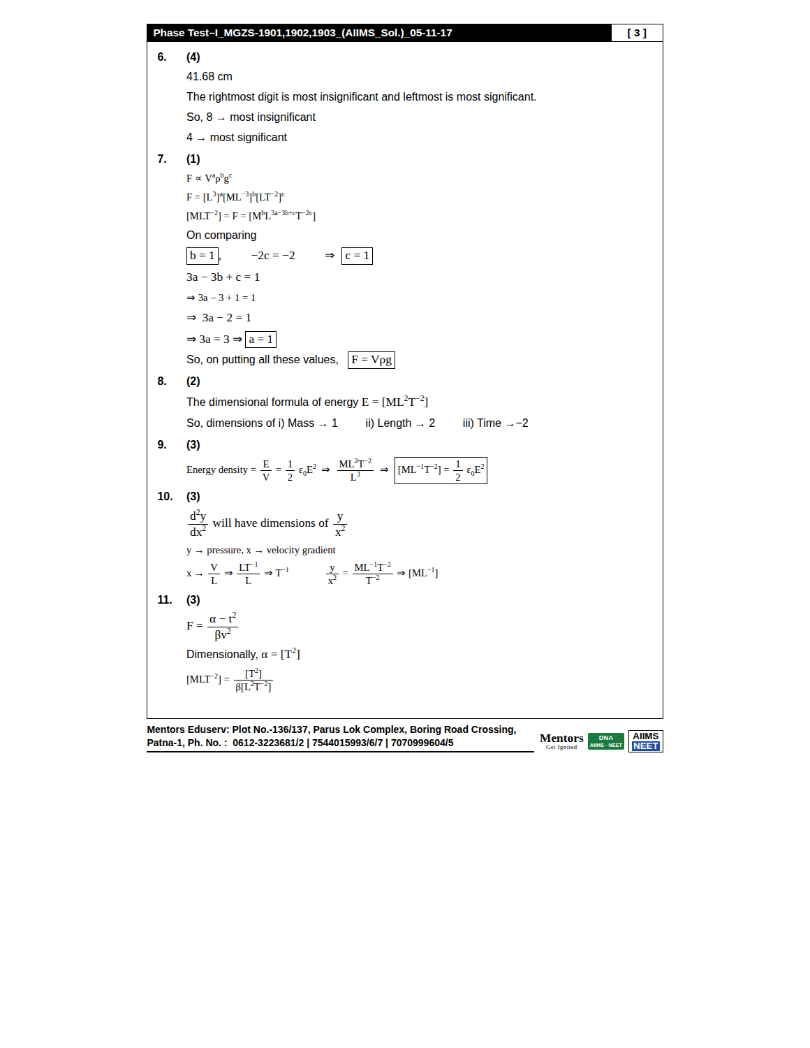Phase Test–I_MGZS-1901,1902,1903_(AIIMS_Sol.)_05-11-17
[ 3 ]
6.
(4)
41.68 cm
The rightmost digit is most insignificant and leftmost is most significant.
So, 8 most insignificant
4 most significant
7.
(1)
F ∝ Vaρbgc
F = [L3]a[ML−3]b[LT−2]c
[MLT−2] = F = [MbL3a−3b+cT−2c]
On comparing
b = 1, −2c = −2 ⇒ c = 1
3a − 3b + c = 1
⇒ 3a − 3 + 1 = 1
⇒ 3a − 2 = 1
⇒ 3a = 3 ⇒ a = 1
So, on putting all these values, F = Vρg
8.
(2)
The dimensional formula of energy E = [ML2T−2]
So, dimensions of i) Mass 1 ii) Length 2 iii) Time −2
9.
(3)
Energy density = EV = 12 ε0E2 ⇒ ML2T−2 L3 ⇒ [ML−1T−2] = 12 ε0E2
10.
(3)
d2y dx2 will have dimensions of yx2
y pressure, x velocity gradient
x VL ⇒ LT−1 L ⇒ T−1 yx2 = ML−1T−2 T−2 ⇒ [ML−1]
11.
(3)
F = α − t2 βv2
Dimensionally, α = [T2]
[MLT−2] = [T2] β[L2T−2]
Mentors Eduserv: Plot No.-136/137, Parus Lok Complex, Boring Road Crossing,
Patna-1, Ph. No. : 0612-3223681/2 | 7544015993/6/7 | 7070999604/5
MentorsGet Ignited
DNA
AIIMS · NEET
AIIMS NEET